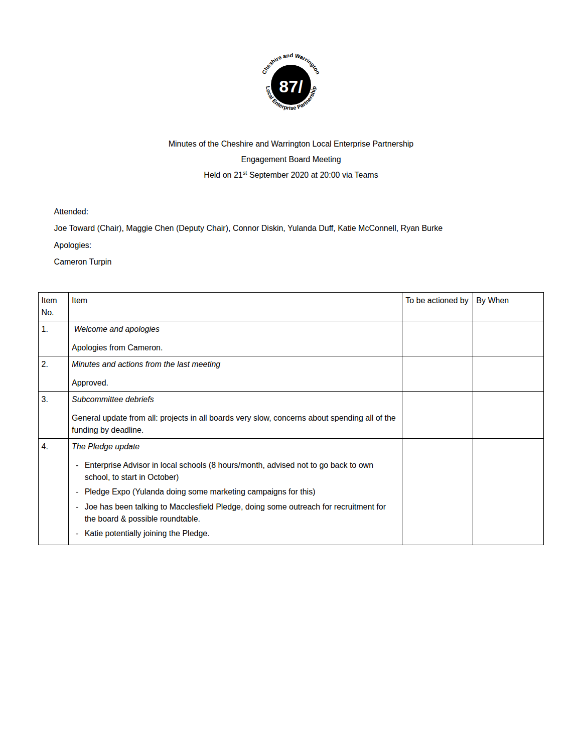87/ Cheshire and Warrington Local Enterprise Partnership
Minutes of the Cheshire and Warrington Local Enterprise Partnership
Engagement Board Meeting
Held on 21st September 2020 at 20:00 via Teams
Attended:
Joe Toward (Chair), Maggie Chen (Deputy Chair), Connor Diskin, Yulanda Duff, Katie McConnell, Ryan Burke
Apologies:
Cameron Turpin
| Item No. | Item | To be actioned by | By When |
| --- | --- | --- | --- |
| 1. | Welcome and apologies Apologies from Cameron. | | |
| 2. | Minutes and actions from the last meeting Approved. | | |
| 3. | Subcommittee debriefs General update from all: projects in all boards very slow, concerns about spending all of the funding by deadline. | | |
| 4. | The Pledge update Enterprise Advisor in local schools (8 hours/month, advised not to go back to own school, to start in October) Pledge Expo (Yulanda doing some marketing campaigns for this) Joe has been talking to Macclesfield Pledge, doing some outreach for recruitment for the board & possible roundtable. Katie potentially joining the Pledge. | | |